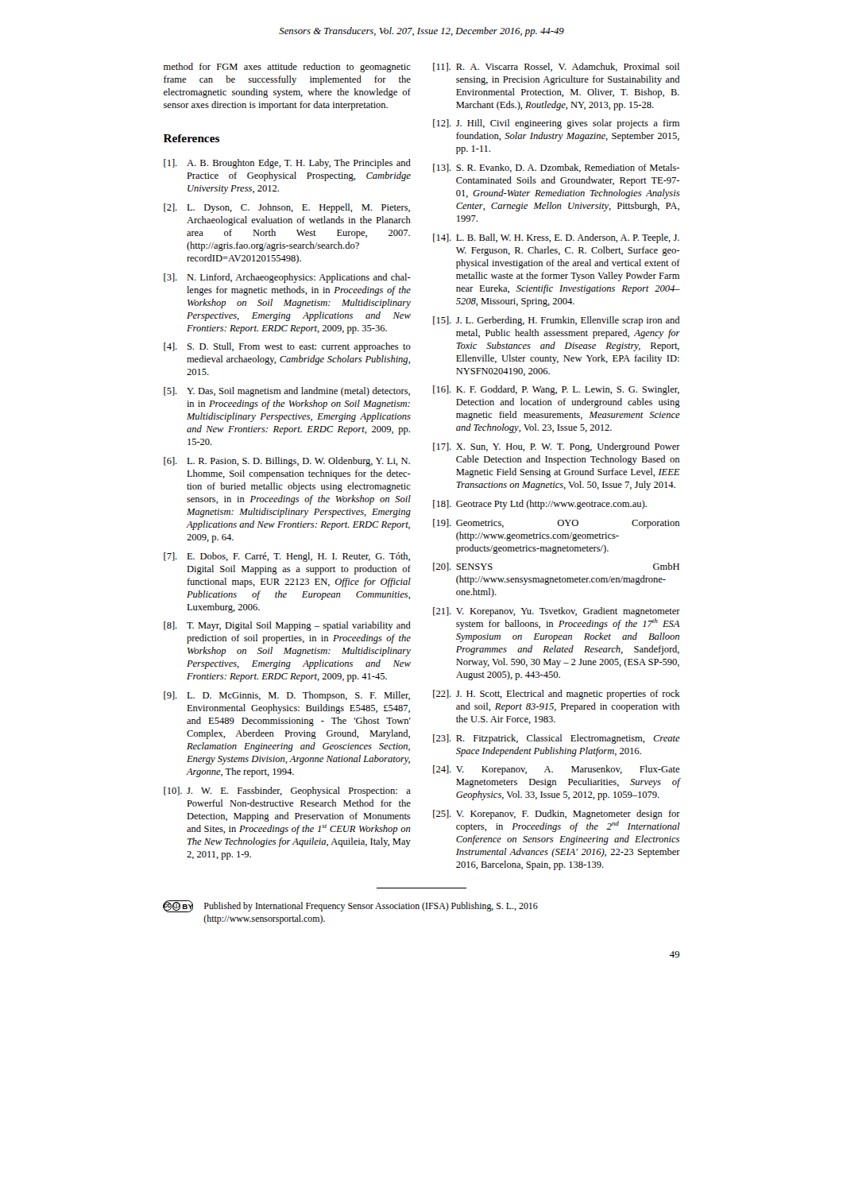Sensors & Transducers, Vol. 207, Issue 12, December 2016, pp. 44-49
method for FGM axes attitude reduction to geomagnetic frame can be successfully implemented for the electromagnetic sounding system, where the knowledge of sensor axes direction is important for data interpretation.
References
[1]. A. B. Broughton Edge, T. H. Laby, The Principles and Practice of Geophysical Prospecting, Cambridge University Press, 2012.
[2]. L. Dyson, C. Johnson, E. Heppell, M. Pieters, Archaeological evaluation of wetlands in the Planarch area of North West Europe, 2007. (http://agris.fao.org/agris-search/search.do?recordID=AV20120155498).
[3]. N. Linford, Archaeogeophysics: Applications and challenges for magnetic methods, in in Proceedings of the Workshop on Soil Magnetism: Multidisciplinary Perspectives, Emerging Applications and New Frontiers: Report. ERDC Report, 2009, pp. 35-36.
[4]. S. D. Stull, From west to east: current approaches to medieval archaeology, Cambridge Scholars Publishing, 2015.
[5]. Y. Das, Soil magnetism and landmine (metal) detectors, in in Proceedings of the Workshop on Soil Magnetism: Multidisciplinary Perspectives, Emerging Applications and New Frontiers: Report. ERDC Report, 2009, pp. 15-20.
[6]. L. R. Pasion, S. D. Billings, D. W. Oldenburg, Y. Li, N. Lhomme, Soil compensation techniques for the detection of buried metallic objects using electromagnetic sensors, in in Proceedings of the Workshop on Soil Magnetism: Multidisciplinary Perspectives, Emerging Applications and New Frontiers: Report. ERDC Report, 2009, p. 64.
[7]. E. Dobos, F. Carré, T. Hengl, H. I. Reuter, G. Tóth, Digital Soil Mapping as a support to production of functional maps, EUR 22123 EN, Office for Official Publications of the European Communities, Luxemburg, 2006.
[8]. T. Mayr, Digital Soil Mapping – spatial variability and prediction of soil properties, in in Proceedings of the Workshop on Soil Magnetism: Multidisciplinary Perspectives, Emerging Applications and New Frontiers: Report. ERDC Report, 2009, pp. 41-45.
[9]. L. D. McGinnis, M. D. Thompson, S. F. Miller, Environmental Geophysics: Buildings E5485, £5487, and E5489 Decommissioning - The 'Ghost Town' Complex, Aberdeen Proving Ground, Maryland, Reclamation Engineering and Geosciences Section, Energy Systems Division, Argonne National Laboratory, Argonne, The report, 1994.
[10]. J. W. E. Fassbinder, Geophysical Prospection: a Powerful Non-destructive Research Method for the Detection, Mapping and Preservation of Monuments and Sites, in Proceedings of the 1st CEUR Workshop on The New Technologies for Aquileia, Aquileia, Italy, May 2, 2011, pp. 1-9.
[11]. R. A. Viscarra Rossel, V. Adamchuk, Proximal soil sensing, in Precision Agriculture for Sustainability and Environmental Protection, M. Oliver, T. Bishop, B. Marchant (Eds.), Routledge, NY, 2013, pp. 15-28.
[12]. J. Hill, Civil engineering gives solar projects a firm foundation, Solar Industry Magazine, September 2015, pp. 1-11.
[13]. S. R. Evanko, D. A. Dzombak, Remediation of Metals-Contaminated Soils and Groundwater, Report TE-97-01, Ground-Water Remediation Technologies Analysis Center, Carnegie Mellon University, Pittsburgh, PA, 1997.
[14]. L. B. Ball, W. H. Kress, E. D. Anderson, A. P. Teeple, J. W. Ferguson, R. Charles, C. R. Colbert, Surface geophysical investigation of the areal and vertical extent of metallic waste at the former Tyson Valley Powder Farm near Eureka, Scientific Investigations Report 2004–5208, Missouri, Spring, 2004.
[15]. J. L. Gerberding, H. Frumkin, Ellenville scrap iron and metal, Public health assessment prepared, Agency for Toxic Substances and Disease Registry, Report, Ellenville, Ulster county, New York, EPA facility ID: NYSFN0204190, 2006.
[16]. K. F. Goddard, P. Wang, P. L. Lewin, S. G. Swingler, Detection and location of underground cables using magnetic field measurements, Measurement Science and Technology, Vol. 23, Issue 5, 2012.
[17]. X. Sun, Y. Hou, P. W. T. Pong, Underground Power Cable Detection and Inspection Technology Based on Magnetic Field Sensing at Ground Surface Level, IEEE Transactions on Magnetics, Vol. 50, Issue 7, July 2014.
[18]. Geotrace Pty Ltd (http://www.geotrace.com.au).
[19]. Geometrics, OYO Corporation (http://www.geometrics.com/geometrics-products/geometrics-magnetometers/).
[20]. SENSYS GmbH (http://www.sensysmagnetometer.com/en/magdrone-one.html).
[21]. V. Korepanov, Yu. Tsvetkov, Gradient magnetometer system for balloons, in Proceedings of the 17th ESA Symposium on European Rocket and Balloon Programmes and Related Research, Sandefjord, Norway, Vol. 590, 30 May – 2 June 2005, (ESA SP-590, August 2005), p. 443-450.
[22]. J. H. Scott, Electrical and magnetic properties of rock and soil, Report 83-915, Prepared in cooperation with the U.S. Air Force, 1983.
[23]. R. Fitzpatrick, Classical Electromagnetism, Create Space Independent Publishing Platform, 2016.
[24]. V. Korepanov, A. Marusenkov, Flux-Gate Magnetometers Design Peculiarities, Surveys of Geophysics, Vol. 33, Issue 5, 2012, pp. 1059–1079.
[25]. V. Korepanov, F. Dudkin, Magnetometer design for copters, in Proceedings of the 2nd International Conference on Sensors Engineering and Electronics Instrumental Advances (SEIA' 2016), 22-23 September 2016, Barcelona, Spain, pp. 138-139.
cc ⓘ BY
Published by International Frequency Sensor Association (IFSA) Publishing, S. L., 2016
(http://www.sensorsportal.com).
49